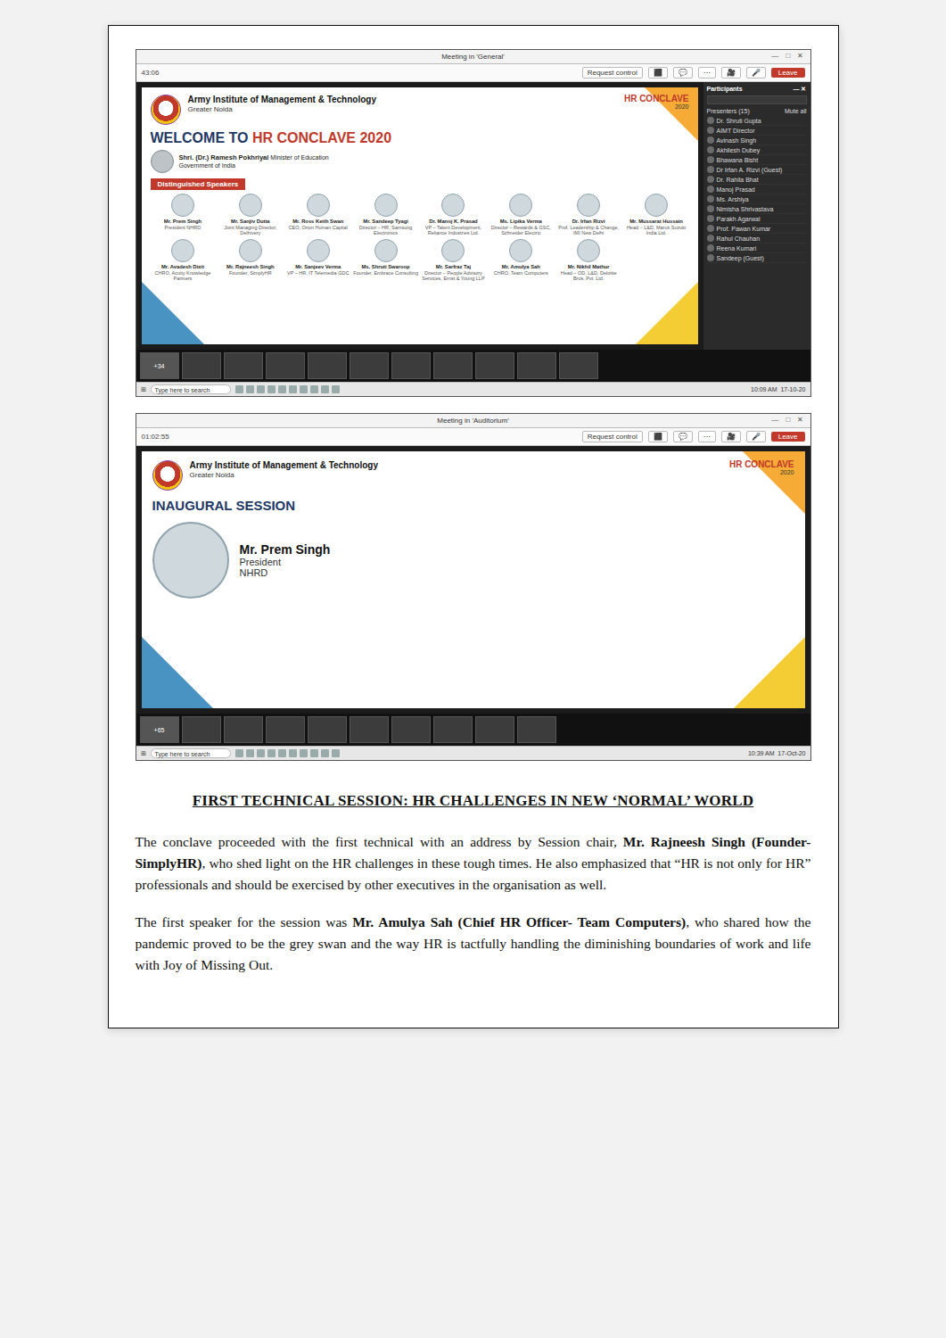Meeting in 'General' — □ ✕
43:06 Request control ⬛ 💬 ⋯ 🎥 🎤 Leave
Army Institute of Management & Technology
Greater Noida
HR CONCLAVE2020
WELCOME TO HR CONCLAVE 2020
Shri. (Dr.) Ramesh Pokhriyal Minister of Education
Government of India
Distinguished Speakers
Mr. Prem Singh President NHRD
Mr. Sanjiv Dutta Joint Managing Director, Delhivery
Mr. Ross Keith Swan CEO, Orion Human Capital
Mr. Sandeep Tyagi Director – HR, Samsung Electronics
Dr. Manoj K. Prasad VP – Talent Development, Reliance Industries Ltd.
Ms. Lipika Verma Director – Rewards & GSC, Schneider Electric
Dr. Irfan Rizvi Prof. Leadership & Change, IMI New Delhi
Mr. Mussarat Hussain Head – L&D, Maruti Suzuki India Ltd.
Mr. Avadesh Dixit CHRO, Acuity Knowledge Partners
Mr. Rajneesh Singh Founder, SimplyHR
Mr. Sanjeev Verma VP – HR, IT Telemedia GDC
Ms. Shruti Swaroop Founder, Embrace Consulting
Mr. Sarfraz Taj Director – People Advisory Services, Ernst & Young LLP
Mr. Amulya Sah CHRO, Team Computers
Mr. Nikhil Mathur Head – OD, L&D, Deloitte Bros. Pvt. Ltd.
Participants— ✕
Presenters (15) Mute all
Dr. Shruti Gupta
AIMT Director
Avinash Singh
Akhilesh Dubey
Bhawana Bisht
Dr Irfan A. Rizvi (Guest)
Dr. Rahila Bhat
Manoj Prasad
Ms. Arshiya
Nimisha Shrivastava
Parakh Agarwal
Prof. Pawan Kumar
Rahul Chauhan
Reena Kumari
Sandeep (Guest)
+34
⊞ Type here to search 10:09 AM 17-10-20
Meeting in 'Auditorium' — □ ✕
01:02:55 Request control ⬛ 💬 ⋯ 🎥 🎤 Leave
Army Institute of Management & Technology
Greater Noida
HR CONCLAVE2020
INAUGURAL SESSION
Mr. Prem Singh President NHRD
+65
⊞ Type here to search 10:39 AM 17-Oct-20
FIRST TECHNICAL SESSION: HR CHALLENGES IN NEW ‘NORMAL’ WORLD
The conclave proceeded with the first technical with an address by Session chair, Mr. Rajneesh Singh (Founder-SimplyHR), who shed light on the HR challenges in these tough times. He also emphasized that “HR is not only for HR” professionals and should be exercised by other executives in the organisation as well.
The first speaker for the session was Mr. Amulya Sah (Chief HR Officer- Team Computers), who shared how the pandemic proved to be the grey swan and the way HR is tactfully handling the diminishing boundaries of work and life with Joy of Missing Out.